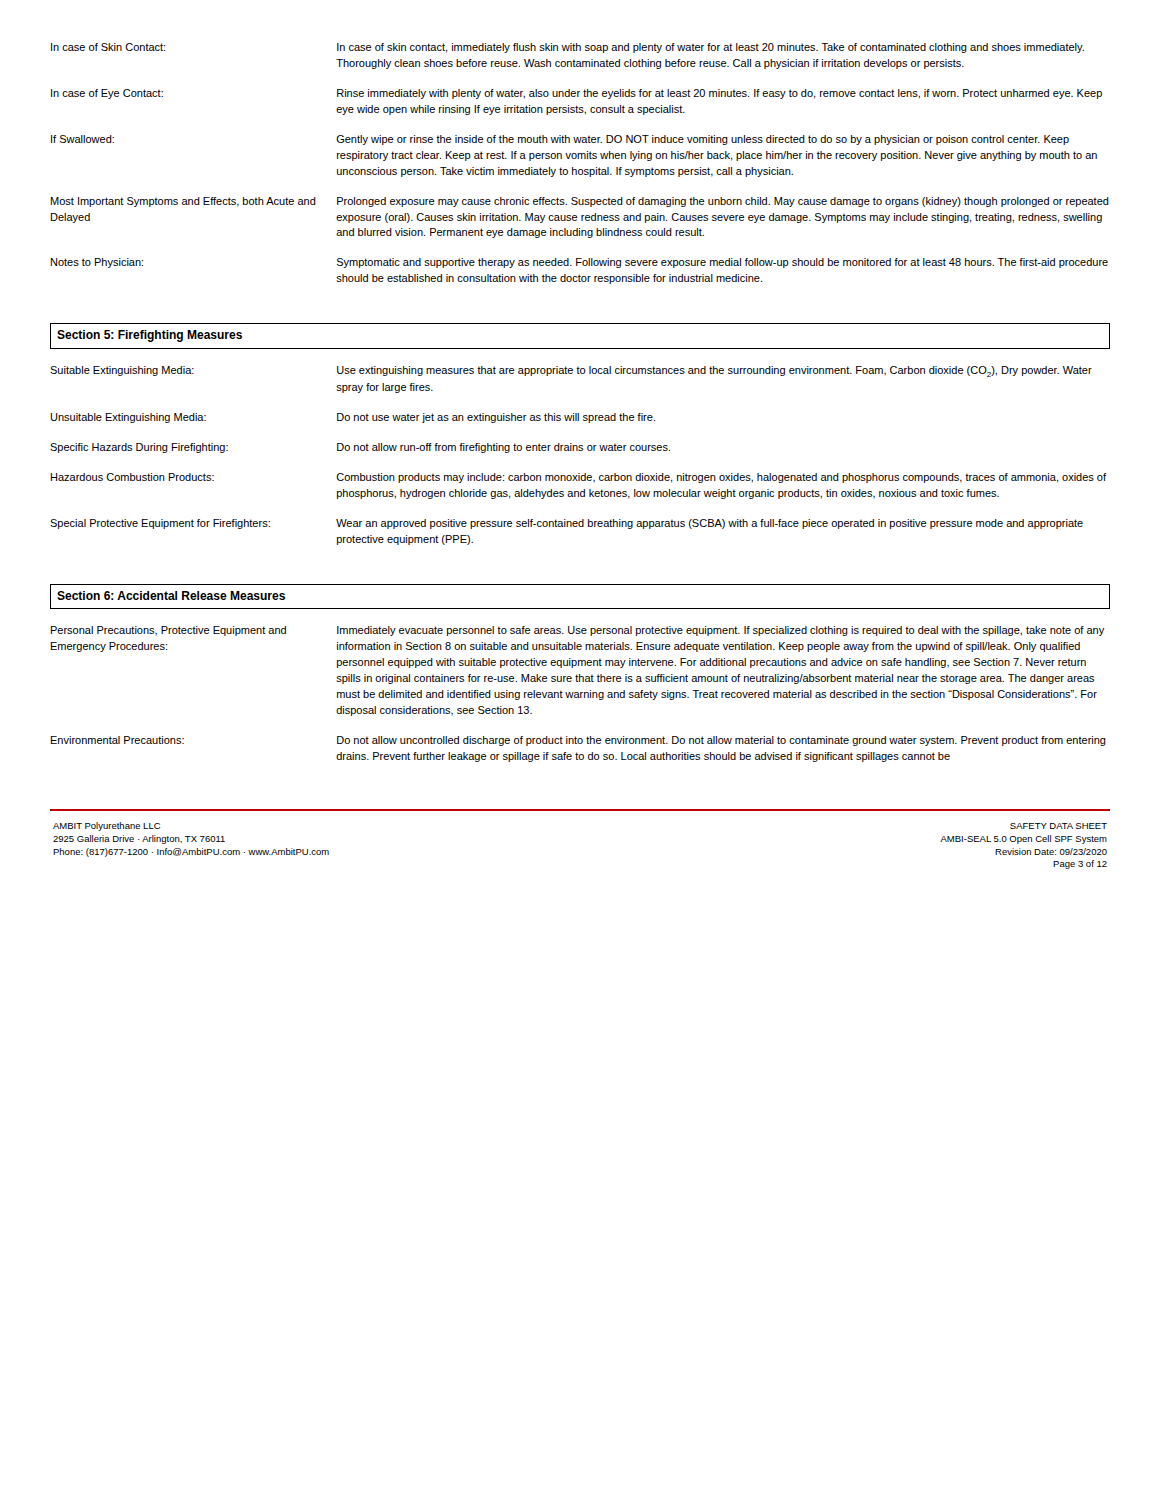| In case of Skin Contact: | In case of skin contact, immediately flush skin with soap and plenty of water for at least 20 minutes. Take of contaminated clothing and shoes immediately. Thoroughly clean shoes before reuse. Wash contaminated clothing before reuse. Call a physician if irritation develops or persists. |
| In case of Eye Contact: | Rinse immediately with plenty of water, also under the eyelids for at least 20 minutes. If easy to do, remove contact lens, if worn. Protect unharmed eye. Keep eye wide open while rinsing If eye irritation persists, consult a specialist. |
| If Swallowed: | Gently wipe or rinse the inside of the mouth with water. DO NOT induce vomiting unless directed to do so by a physician or poison control center. Keep respiratory tract clear. Keep at rest. If a person vomits when lying on his/her back, place him/her in the recovery position. Never give anything by mouth to an unconscious person. Take victim immediately to hospital. If symptoms persist, call a physician. |
| Most Important Symptoms and Effects, both Acute and Delayed | Prolonged exposure may cause chronic effects. Suspected of damaging the unborn child. May cause damage to organs (kidney) though prolonged or repeated exposure (oral). Causes skin irritation. May cause redness and pain. Causes severe eye damage. Symptoms may include stinging, treating, redness, swelling and blurred vision. Permanent eye damage including blindness could result. |
| Notes to Physician: | Symptomatic and supportive therapy as needed. Following severe exposure medial follow-up should be monitored for at least 48 hours. The first-aid procedure should be established in consultation with the doctor responsible for industrial medicine. |
Section 5: Firefighting Measures
| Suitable Extinguishing Media: | Use extinguishing measures that are appropriate to local circumstances and the surrounding environment. Foam, Carbon dioxide (CO 2 ), Dry powder. Water spray for large fires. |
| Unsuitable Extinguishing Media: | Do not use water jet as an extinguisher as this will spread the fire. |
| Specific Hazards During Firefighting: | Do not allow run-off from firefighting to enter drains or water courses. |
| Hazardous Combustion Products: | Combustion products may include: carbon monoxide, carbon dioxide, nitrogen oxides, halogenated and phosphorus compounds, traces of ammonia, oxides of phosphorus, hydrogen chloride gas, aldehydes and ketones, low molecular weight organic products, tin oxides, noxious and toxic fumes. |
| Special Protective Equipment for Firefighters: | Wear an approved positive pressure self-contained breathing apparatus (SCBA) with a full-face piece operated in positive pressure mode and appropriate protective equipment (PPE). |
Section 6: Accidental Release Measures
| Personal Precautions, Protective Equipment and Emergency Procedures: | Immediately evacuate personnel to safe areas. Use personal protective equipment. If specialized clothing is required to deal with the spillage, take note of any information in Section 8 on suitable and unsuitable materials. Ensure adequate ventilation. Keep people away from the upwind of spill/leak. Only qualified personnel equipped with suitable protective equipment may intervene. For additional precautions and advice on safe handling, see Section 7. Never return spills in original containers for re-use. Make sure that there is a sufficient amount of neutralizing/absorbent material near the storage area. The danger areas must be delimited and identified using relevant warning and safety signs. Treat recovered material as described in the section “Disposal Considerations”. For disposal considerations, see Section 13. |
| Environmental Precautions: | Do not allow uncontrolled discharge of product into the environment. Do not allow material to contaminate ground water system. Prevent product from entering drains. Prevent further leakage or spillage if safe to do so. Local authorities should be advised if significant spillages cannot be |
| AMBIT Polyurethane LLC 2925 Galleria Drive · Arlington, TX 76011 Phone: (817)677-1200 · Info@AmbitPU.com · www.AmbitPU.com | SAFETY DATA SHEET AMBI-SEAL 5.0 Open Cell SPF System Revision Date: 09/23/2020 Page 3 of 12 |